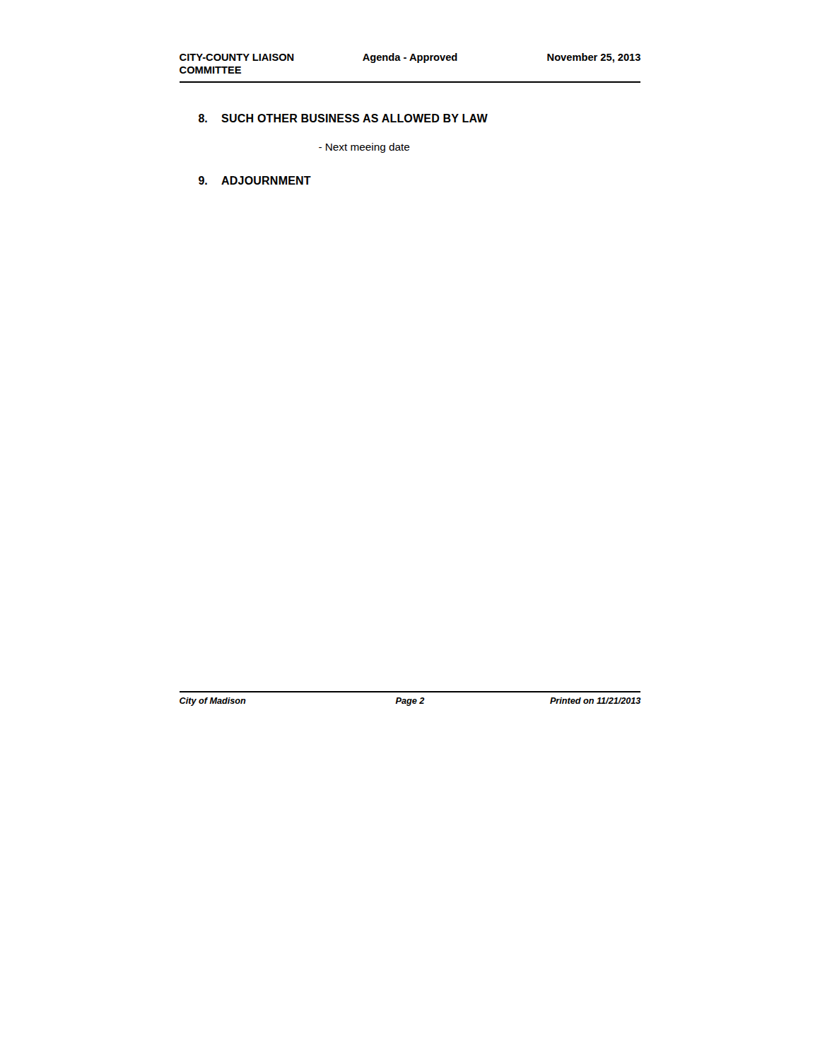CITY-COUNTY LIAISON
COMMITTEE
Agenda - Approved
November 25, 2013
8.
SUCH OTHER BUSINESS AS ALLOWED BY LAW
- Next meeing date
9.
ADJOURNMENT
City of Madison
Page 2
Printed on 11/21/2013